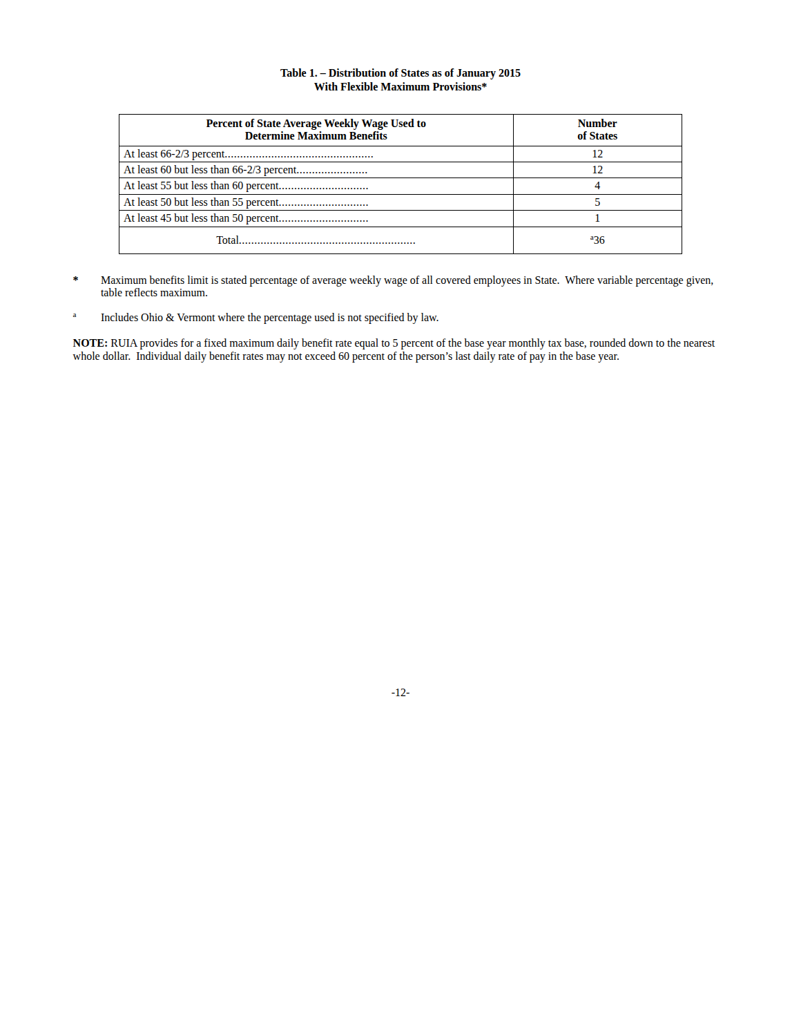Table 1. – Distribution of States as of January 2015
With Flexible Maximum Provisions*
| Percent of State Average Weekly Wage Used to Determine Maximum Benefits | Number of States |
| --- | --- |
| At least 66-2/3 percent ................................................ | 12 |
| At least 60 but less than 66-2/3 percent ....................... | 12 |
| At least 55 but less than 60 percent ............................. | 4 |
| At least 50 but less than 55 percent ............................. | 5 |
| At least 45 but less than 50 percent ............................. | 1 |
| Total ......................................................... | a 36 |
*
Maximum benefits limit is stated percentage of average weekly wage of all covered employees in State. Where variable percentage given, table reflects maximum.
a
Includes Ohio & Vermont where the percentage used is not specified by law.
NOTE: RUIA provides for a fixed maximum daily benefit rate equal to 5 percent of the base year monthly tax base, rounded down to the nearest whole dollar. Individual daily benefit rates may not exceed 60 percent of the person’s last daily rate of pay in the base year.
-12-